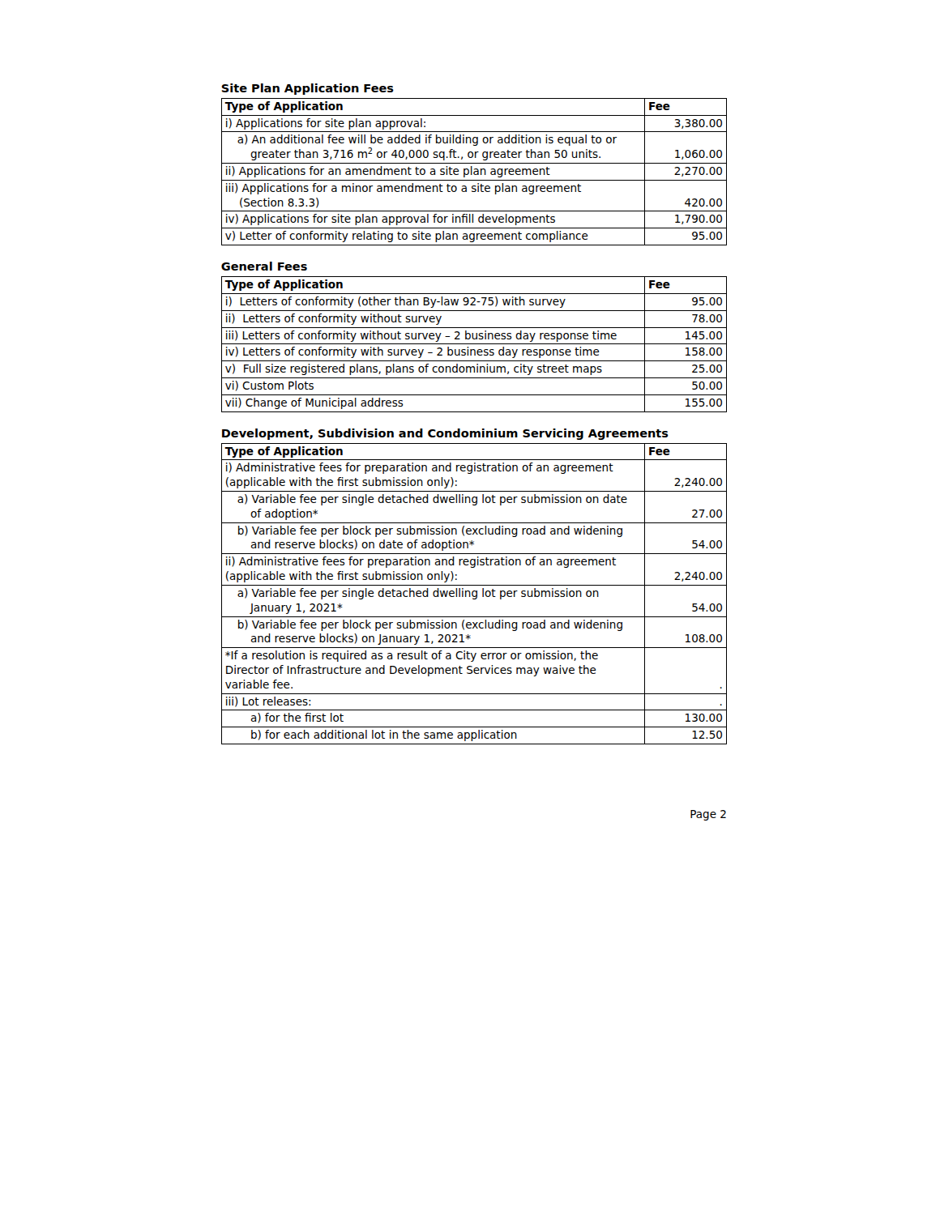Site Plan Application Fees
| Type of Application | Fee |
| --- | --- |
| i) Applications for site plan approval: | 3,380.00 |
| a) An additional fee will be added if building or addition is equal to or greater than 3,716 m 2 or 40,000 sq.ft., or greater than 50 units. | 1,060.00 |
| ii) Applications for an amendment to a site plan agreement | 2,270.00 |
| iii) Applications for a minor amendment to a site plan agreement (Section 8.3.3) | 420.00 |
| iv) Applications for site plan approval for infill developments | 1,790.00 |
| v) Letter of conformity relating to site plan agreement compliance | 95.00 |
General Fees
| Type of Application | Fee |
| --- | --- |
| i) Letters of conformity (other than By-law 92-75) with survey | 95.00 |
| ii) Letters of conformity without survey | 78.00 |
| iii) Letters of conformity without survey – 2 business day response time | 145.00 |
| iv) Letters of conformity with survey – 2 business day response time | 158.00 |
| v) Full size registered plans, plans of condominium, city street maps | 25.00 |
| vi) Custom Plots | 50.00 |
| vii) Change of Municipal address | 155.00 |
Development, Subdivision and Condominium Servicing Agreements
| Type of Application | Fee |
| --- | --- |
| i) Administrative fees for preparation and registration of an agreement (applicable with the first submission only): | 2,240.00 |
| a) Variable fee per single detached dwelling lot per submission on date of adoption* | 27.00 |
| b) Variable fee per block per submission (excluding road and widening and reserve blocks) on date of adoption* | 54.00 |
| ii) Administrative fees for preparation and registration of an agreement (applicable with the first submission only): | 2,240.00 |
| a) Variable fee per single detached dwelling lot per submission on January 1, 2021* | 54.00 |
| b) Variable fee per block per submission (excluding road and widening and reserve blocks) on January 1, 2021* | 108.00 |
| *If a resolution is required as a result of a City error or omission, the Director of Infrastructure and Development Services may waive the variable fee. | . |
| iii) Lot releases: | . |
| a) for the first lot | 130.00 |
| b) for each additional lot in the same application | 12.50 |
Page 2